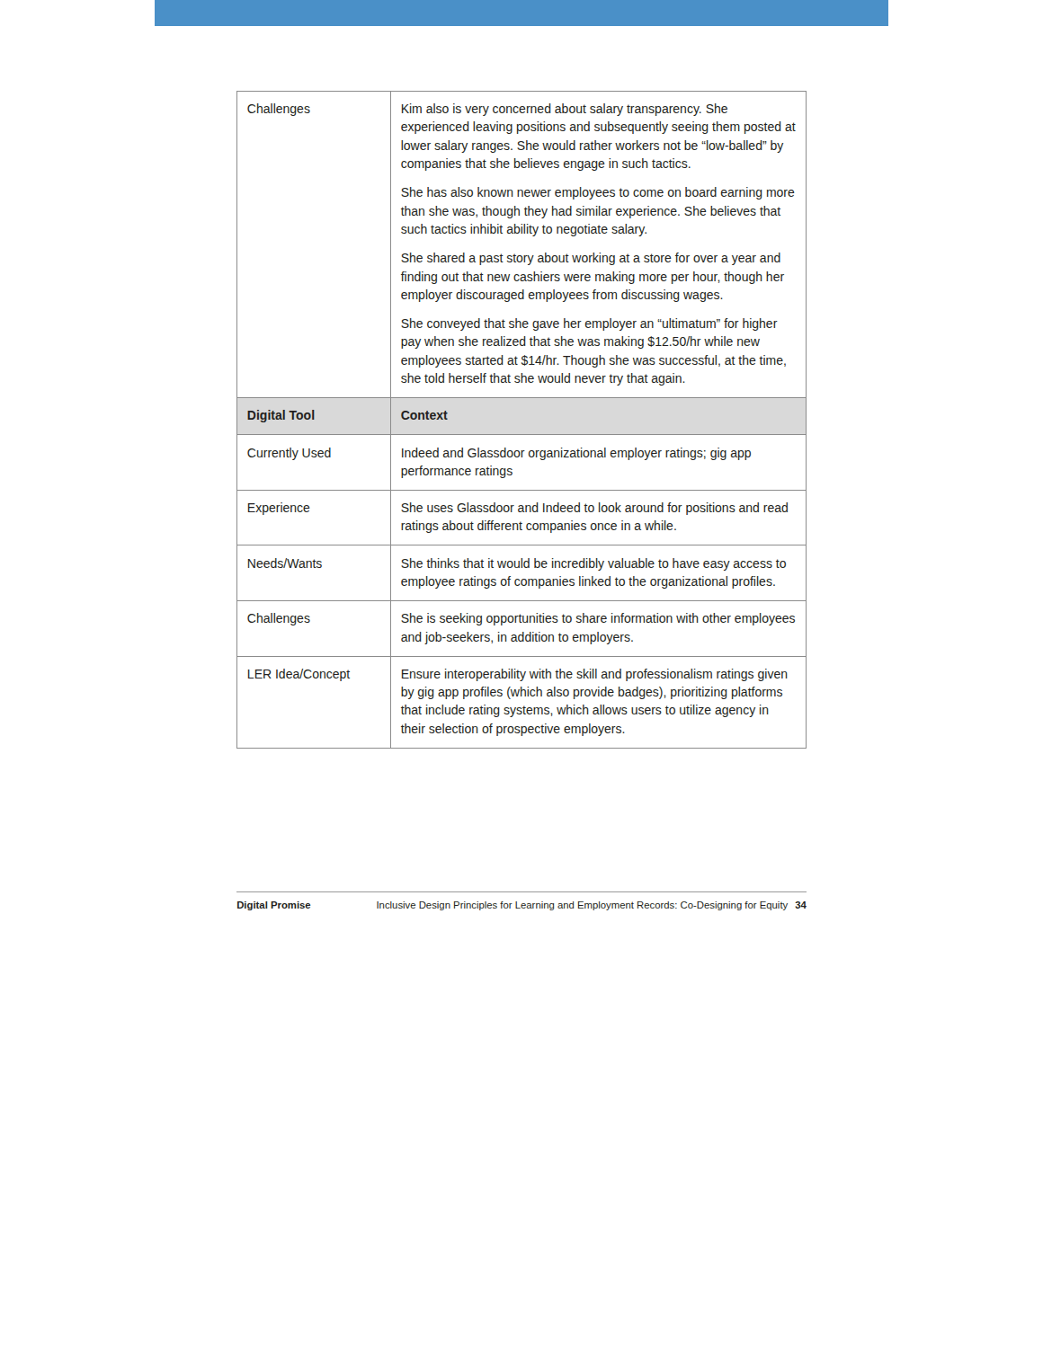| Challenges | Kim also is very concerned about salary transparency. She experienced leaving positions and subsequently seeing them posted at lower salary ranges. She would rather workers not be “low-balled” by companies that she believes engage in such tactics. She has also known newer employees to come on board earning more than she was, though they had similar experience. She believes that such tactics inhibit ability to negotiate salary. She shared a past story about working at a store for over a year and finding out that new cashiers were making more per hour, though her employer discouraged employees from discussing wages. She conveyed that she gave her employer an “ultimatum” for higher pay when she realized that she was making $12.50/hr while new employees started at $14/hr. Though she was successful, at the time, she told herself that she would never try that again. |
| Digital Tool | Context |
| Currently Used | Indeed and Glassdoor organizational employer ratings; gig app performance ratings |
| Experience | She uses Glassdoor and Indeed to look around for positions and read ratings about different companies once in a while. |
| Needs/Wants | She thinks that it would be incredibly valuable to have easy access to employee ratings of companies linked to the organizational profiles. |
| Challenges | She is seeking opportunities to share information with other employees and job-seekers, in addition to employers. |
| LER Idea/Concept | Ensure interoperability with the skill and professionalism ratings given by gig app profiles (which also provide badges), prioritizing platforms that include rating systems, which allows users to utilize agency in their selection of prospective employers. |
Digital Promise
Inclusive Design Principles for Learning and Employment Records: Co-Designing for Equity34